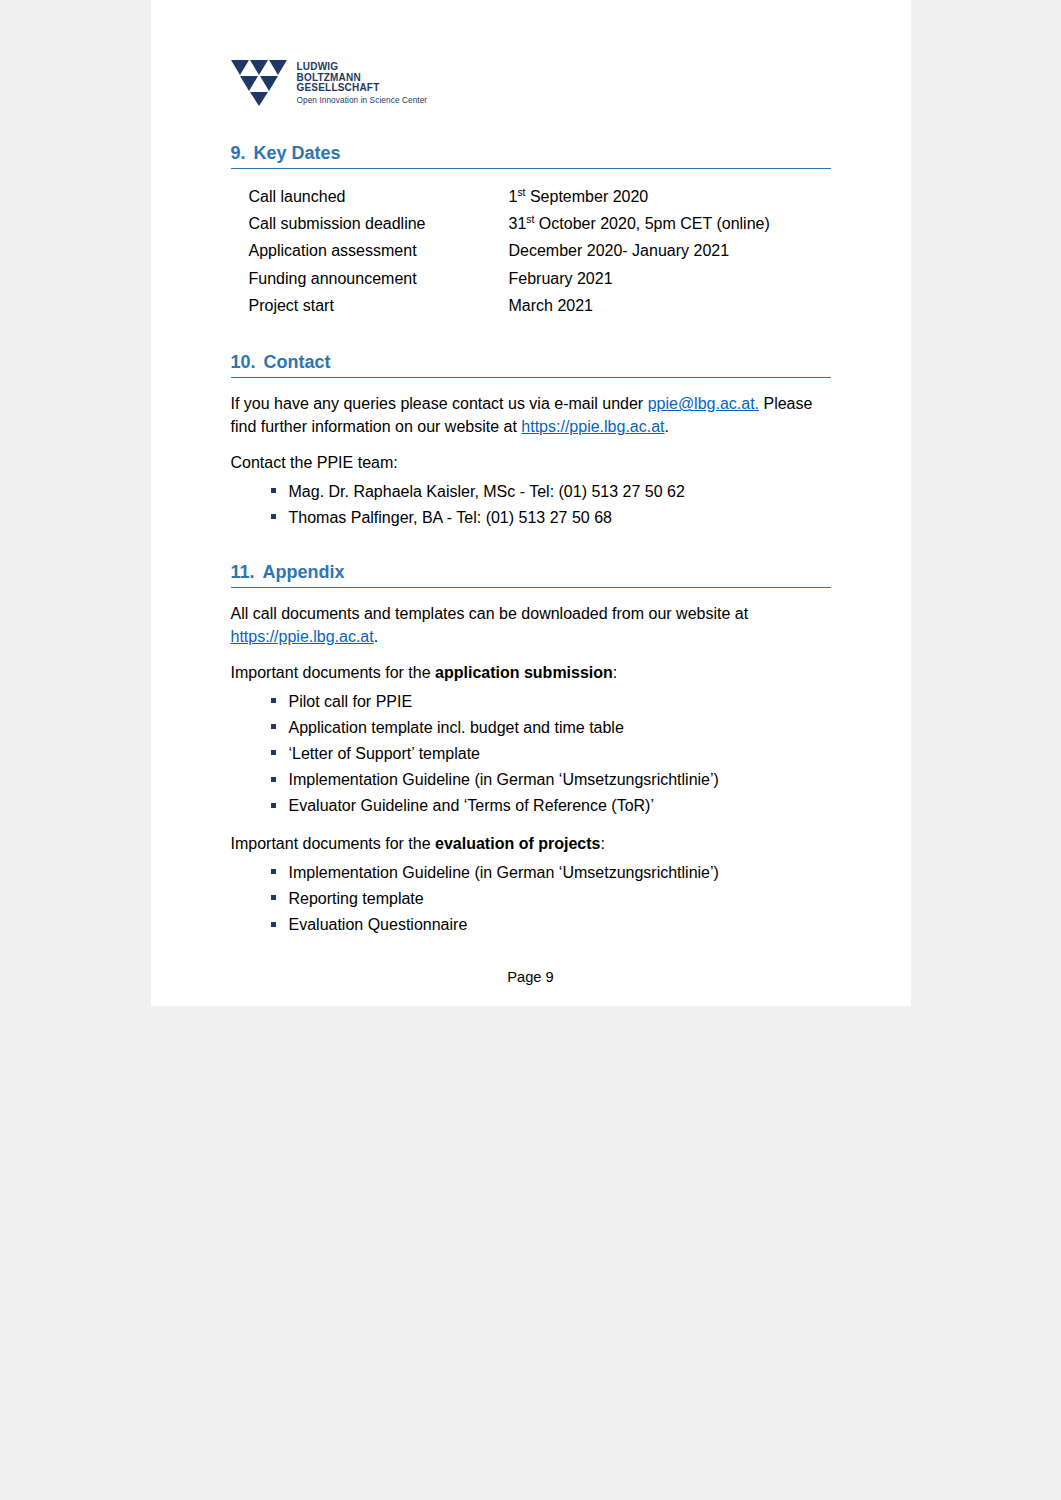LUDWIG
BOLTZMANN
GESELLSCHAFT Open Innovation in Science Center
9. Key Dates
| Call launched | 1 st September 2020 |
| Call submission deadline | 31 st October 2020, 5pm CET (online) |
| Application assessment | December 2020- January 2021 |
| Funding announcement | February 2021 |
| Project start | March 2021 |
10. Contact
If you have any queries please contact us via e-mail under ppie@lbg.ac.at. Please find further information on our website at https://ppie.lbg.ac.at.
Contact the PPIE team:
Mag. Dr. Raphaela Kaisler, MSc - Tel: (01) 513 27 50 62
Thomas Palfinger, BA - Tel: (01) 513 27 50 68
11. Appendix
All call documents and templates can be downloaded from our website at https://ppie.lbg.ac.at.
Important documents for the application submission:
Pilot call for PPIE
Application template incl. budget and time table
‘Letter of Support’ template
Implementation Guideline (in German ‘Umsetzungsrichtlinie’)
Evaluator Guideline and ‘Terms of Reference (ToR)’
Important documents for the evaluation of projects:
Implementation Guideline (in German ‘Umsetzungsrichtlinie’)
Reporting template
Evaluation Questionnaire
Page 9